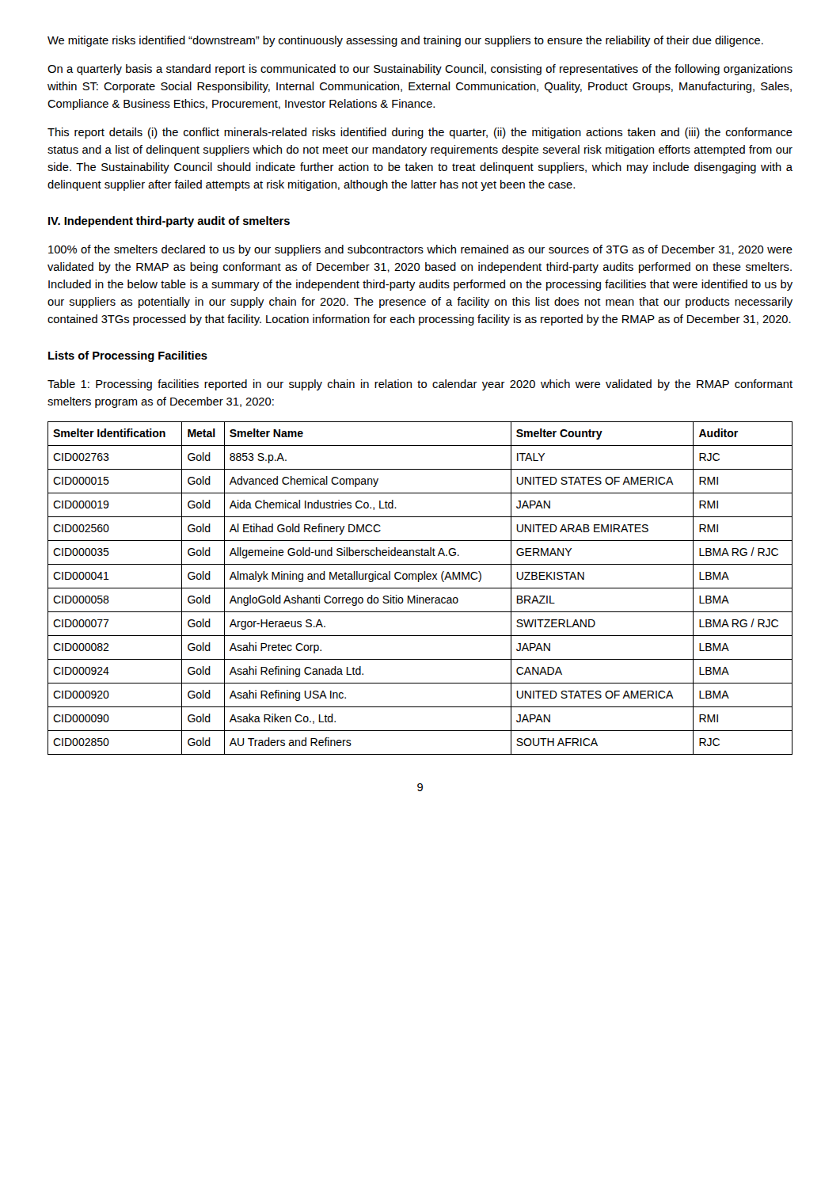We mitigate risks identified “downstream” by continuously assessing and training our suppliers to ensure the reliability of their due diligence.
On a quarterly basis a standard report is communicated to our Sustainability Council, consisting of representatives of the following organizations within ST: Corporate Social Responsibility, Internal Communication, External Communication, Quality, Product Groups, Manufacturing, Sales, Compliance & Business Ethics, Procurement, Investor Relations & Finance.
This report details (i) the conflict minerals-related risks identified during the quarter, (ii) the mitigation actions taken and (iii) the conformance status and a list of delinquent suppliers which do not meet our mandatory requirements despite several risk mitigation efforts attempted from our side. The Sustainability Council should indicate further action to be taken to treat delinquent suppliers, which may include disengaging with a delinquent supplier after failed attempts at risk mitigation, although the latter has not yet been the case.
IV. Independent third-party audit of smelters
100% of the smelters declared to us by our suppliers and subcontractors which remained as our sources of 3TG as of December 31, 2020 were validated by the RMAP as being conformant as of December 31, 2020 based on independent third-party audits performed on these smelters. Included in the below table is a summary of the independent third-party audits performed on the processing facilities that were identified to us by our suppliers as potentially in our supply chain for 2020. The presence of a facility on this list does not mean that our products necessarily contained 3TGs processed by that facility. Location information for each processing facility is as reported by the RMAP as of December 31, 2020.
Lists of Processing Facilities
Table 1: Processing facilities reported in our supply chain in relation to calendar year 2020 which were validated by the RMAP conformant smelters program as of December 31, 2020:
| Smelter Identification | Metal | Smelter Name | Smelter Country | Auditor |
| --- | --- | --- | --- | --- |
| CID002763 | Gold | 8853 S.p.A. | ITALY | RJC |
| CID000015 | Gold | Advanced Chemical Company | UNITED STATES OF AMERICA | RMI |
| CID000019 | Gold | Aida Chemical Industries Co., Ltd. | JAPAN | RMI |
| CID002560 | Gold | Al Etihad Gold Refinery DMCC | UNITED ARAB EMIRATES | RMI |
| CID000035 | Gold | Allgemeine Gold-und Silberscheideanstalt A.G. | GERMANY | LBMA RG / RJC |
| CID000041 | Gold | Almalyk Mining and Metallurgical Complex (AMMC) | UZBEKISTAN | LBMA |
| CID000058 | Gold | AngloGold Ashanti Corrego do Sitio Mineracao | BRAZIL | LBMA |
| CID000077 | Gold | Argor-Heraeus S.A. | SWITZERLAND | LBMA RG / RJC |
| CID000082 | Gold | Asahi Pretec Corp. | JAPAN | LBMA |
| CID000924 | Gold | Asahi Refining Canada Ltd. | CANADA | LBMA |
| CID000920 | Gold | Asahi Refining USA Inc. | UNITED STATES OF AMERICA | LBMA |
| CID000090 | Gold | Asaka Riken Co., Ltd. | JAPAN | RMI |
| CID002850 | Gold | AU Traders and Refiners | SOUTH AFRICA | RJC |
9